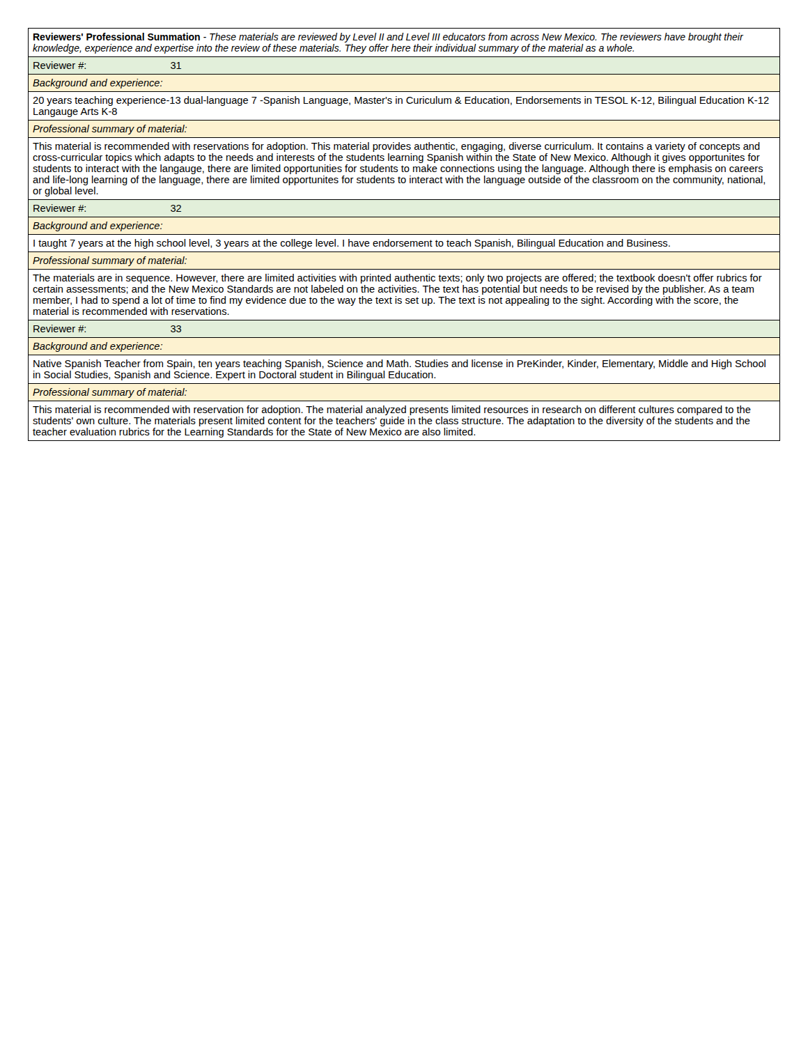| Reviewers' Professional Summation - These materials are reviewed by Level II and Level III educators from across New Mexico. The reviewers have brought their knowledge, experience and expertise into the review of these materials. They offer here their individual summary of the material as a whole. |
| Reviewer #: 31 |
| Background and experience: |
| 20 years teaching experience-13 dual-language 7 -Spanish Language, Master's in Curiculum & Education, Endorsements in TESOL K-12, Bilingual Education K-12 Langauge Arts K-8 |
| Professional summary of material: |
| This material is recommended with reservations for adoption. This material provides authentic, engaging, diverse curriculum. It contains a variety of concepts and cross-curricular topics which adapts to the needs and interests of the students learning Spanish within the State of New Mexico. Although it gives opportunites for students to interact with the langauge, there are limited opportunities for students to make connections using the language. Although there is emphasis on careers and life-long learning of the language, there are limited opportunites for students to interact with the language outside of the classroom on the community, national, or global level. |
| Reviewer #: 32 |
| Background and experience: |
| I taught 7 years at the high school level, 3 years at the college level. I have endorsement to teach Spanish, Bilingual Education and Business. |
| Professional summary of material: |
| The materials are in sequence. However, there are limited activities with printed authentic texts; only two projects are offered; the textbook doesn't offer rubrics for certain assessments; and the New Mexico Standards are not labeled on the activities. The text has potential but needs to be revised by the publisher. As a team member, I had to spend a lot of time to find my evidence due to the way the text is set up. The text is not appealing to the sight. According with the score, the material is recommended with reservations. |
| Reviewer #: 33 |
| Background and experience: |
| Native Spanish Teacher from Spain, ten years teaching Spanish, Science and Math. Studies and license in PreKinder, Kinder, Elementary, Middle and High School in Social Studies, Spanish and Science. Expert in Doctoral student in Bilingual Education. |
| Professional summary of material: |
| This material is recommended with reservation for adoption. The material analyzed presents limited resources in research on different cultures compared to the students' own culture. The materials present limited content for the teachers' guide in the class structure. The adaptation to the diversity of the students and the teacher evaluation rubrics for the Learning Standards for the State of New Mexico are also limited. |